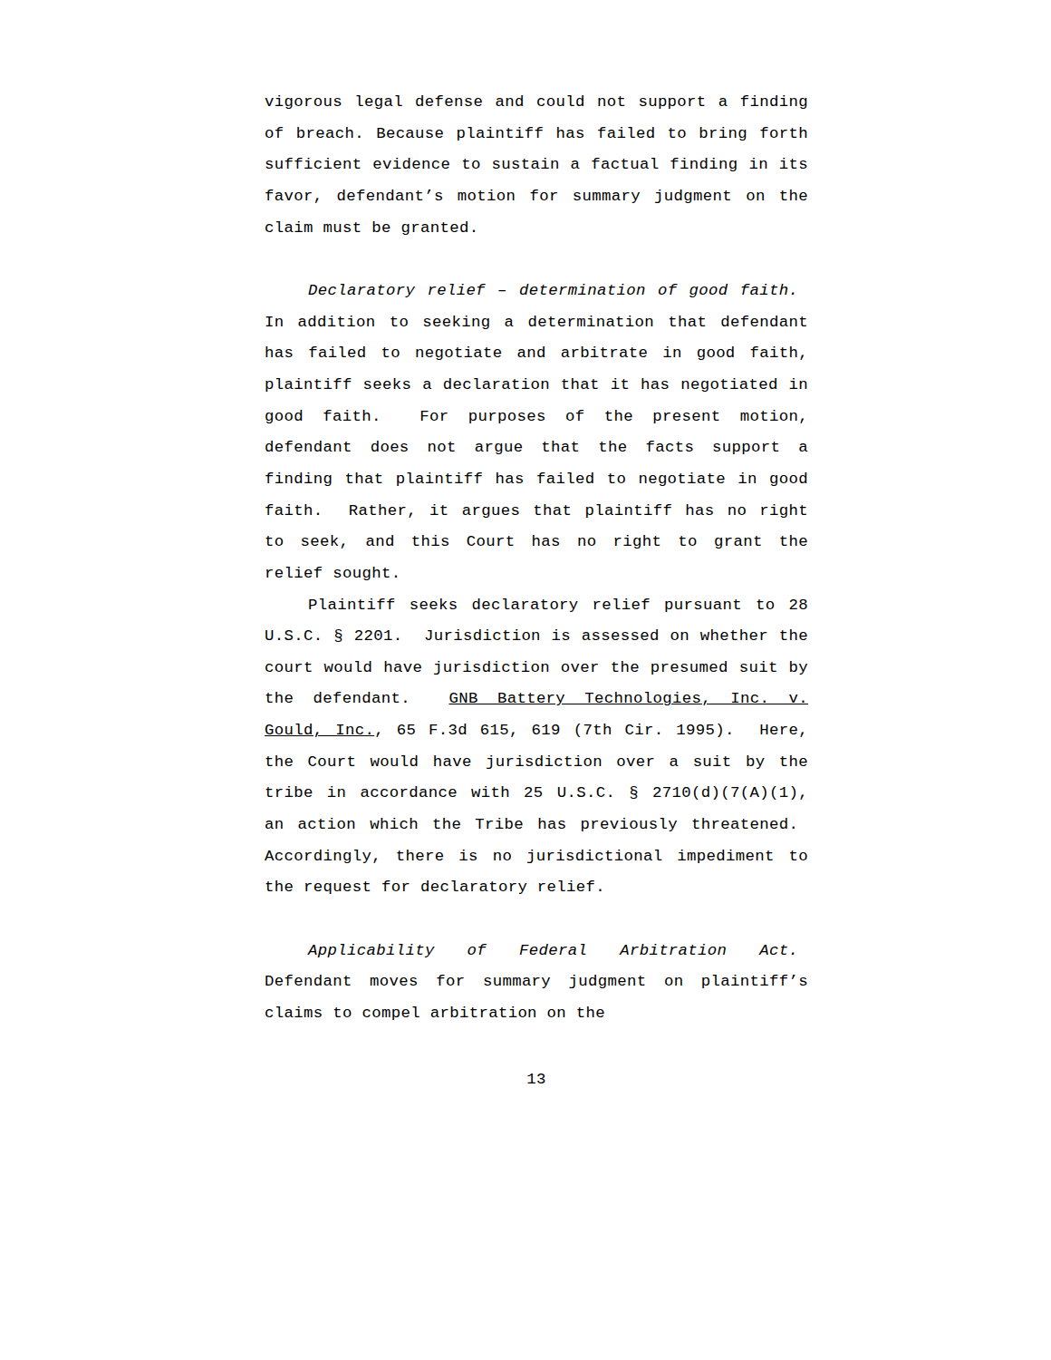vigorous legal defense and could not support a finding of breach. Because plaintiff has failed to bring forth sufficient evidence to sustain a factual finding in its favor, defendant’s motion for summary judgment on the claim must be granted.
Declaratory relief – determination of good faith. In addition to seeking a determination that defendant has failed to negotiate and arbitrate in good faith, plaintiff seeks a declaration that it has negotiated in good faith. For purposes of the present motion, defendant does not argue that the facts support a finding that plaintiff has failed to negotiate in good faith. Rather, it argues that plaintiff has no right to seek, and this Court has no right to grant the relief sought.
Plaintiff seeks declaratory relief pursuant to 28 U.S.C. § 2201. Jurisdiction is assessed on whether the court would have jurisdiction over the presumed suit by the defendant. GNB Battery Technologies, Inc. v. Gould, Inc., 65 F.3d 615, 619 (7th Cir. 1995). Here, the Court would have jurisdiction over a suit by the tribe in accordance with 25 U.S.C. § 2710(d)(7(A)(1), an action which the Tribe has previously threatened. Accordingly, there is no jurisdictional impediment to the request for declaratory relief.
Applicability of Federal Arbitration Act. Defendant moves for summary judgment on plaintiff’s claims to compel arbitration on the
13